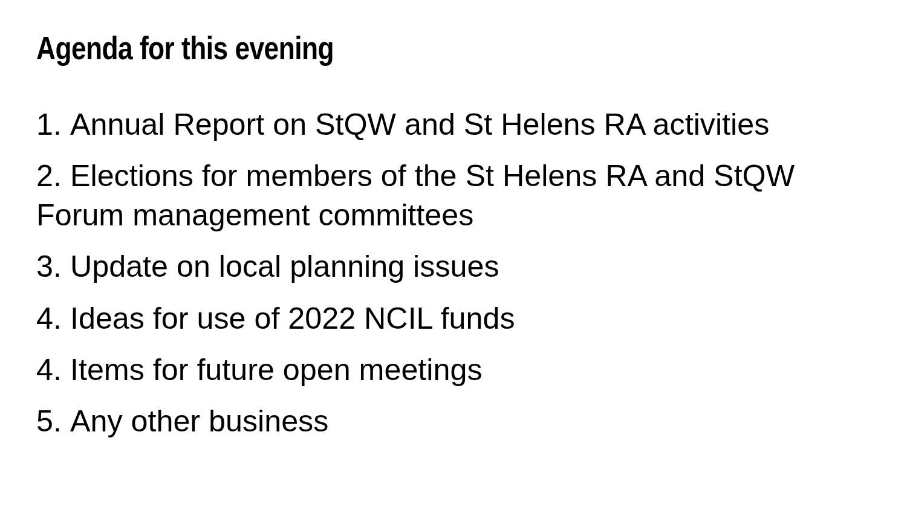Agenda for this evening
1. Annual Report on StQW and St Helens RA activities
2. Elections for members of the St Helens RA and StQW Forum management committees
3. Update on local planning issues
4. Ideas for use of 2022 NCIL funds
4. Items for future open meetings
5. Any other business